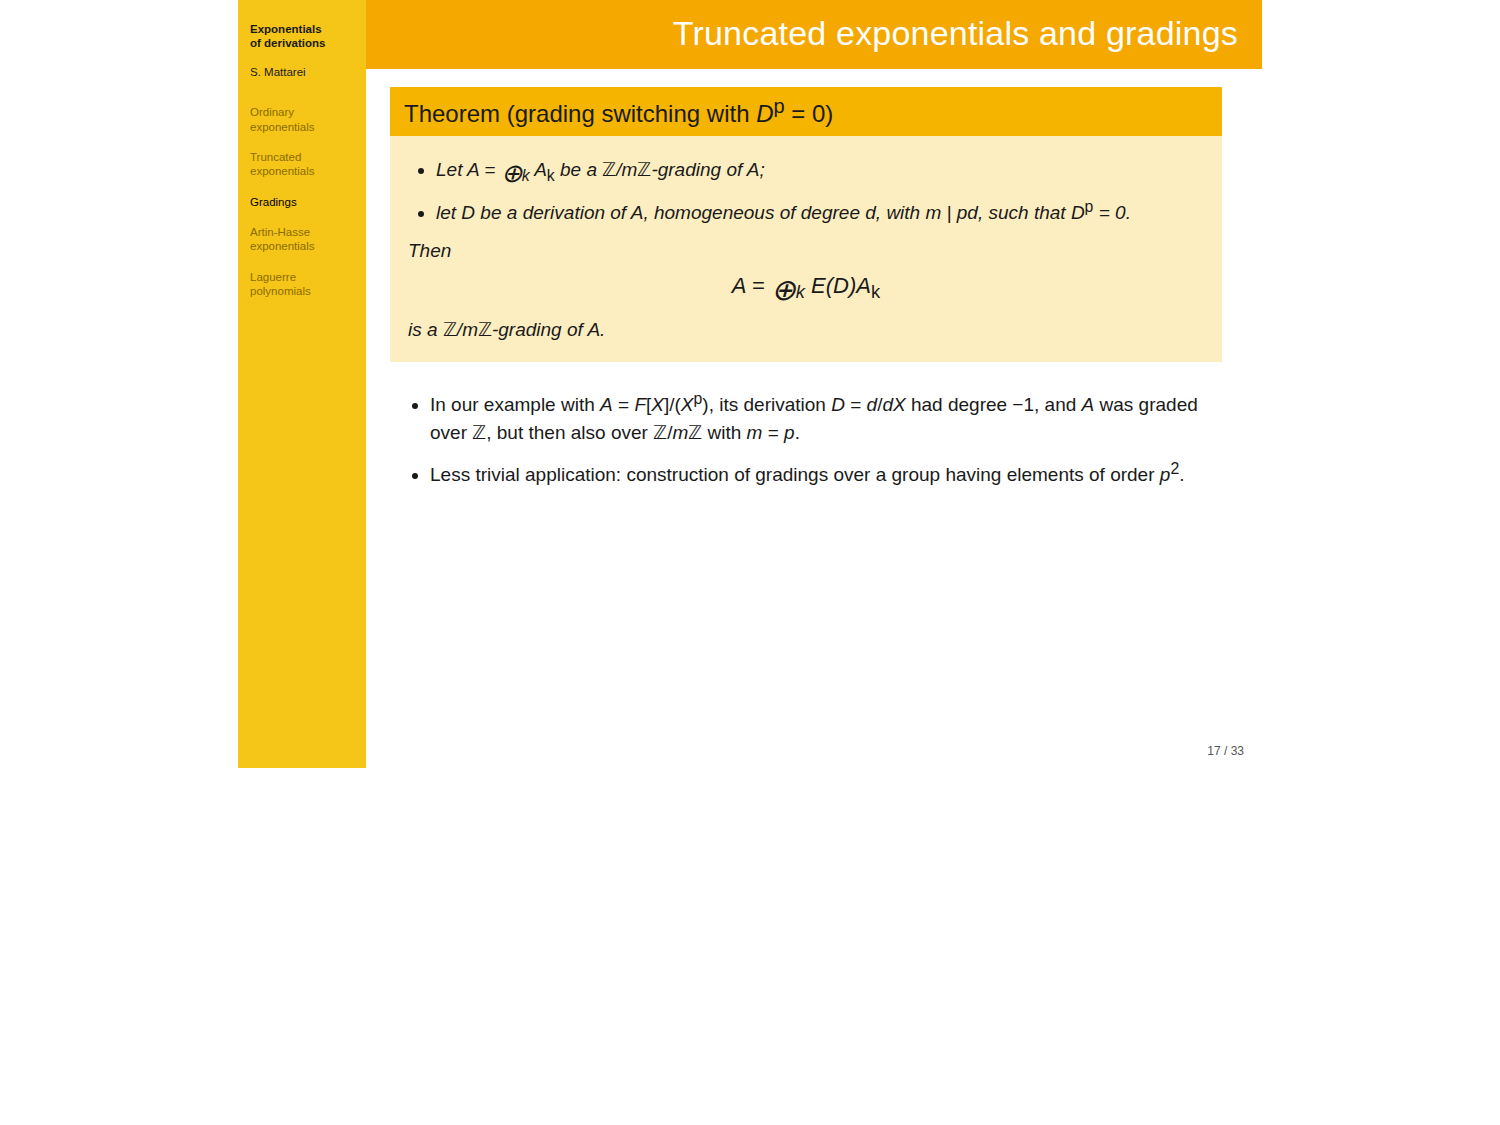Exponentials
of derivations
S. Mattarei
Ordinary
exponentials
Truncated
exponentials
Gradings
Artin-Hasse
exponentials
Laguerre
polynomials
Truncated exponentials and gradings
Theorem (grading switching with Dp = 0)
Let A = ⊕k Ak be a ℤ/mℤ-grading of A;
let D be a derivation of A, homogeneous of degree d, with m | pd, such that Dp = 0.
Then
A = ⊕k E(D)Ak
is a ℤ/mℤ-grading of A.
In our example with A = F[X]/(Xp), its derivation D = d/dX had degree −1, and A was graded over ℤ, but then also over ℤ/mℤ with m = p.
Less trivial application: construction of gradings over a group having elements of order p2.
17 / 33